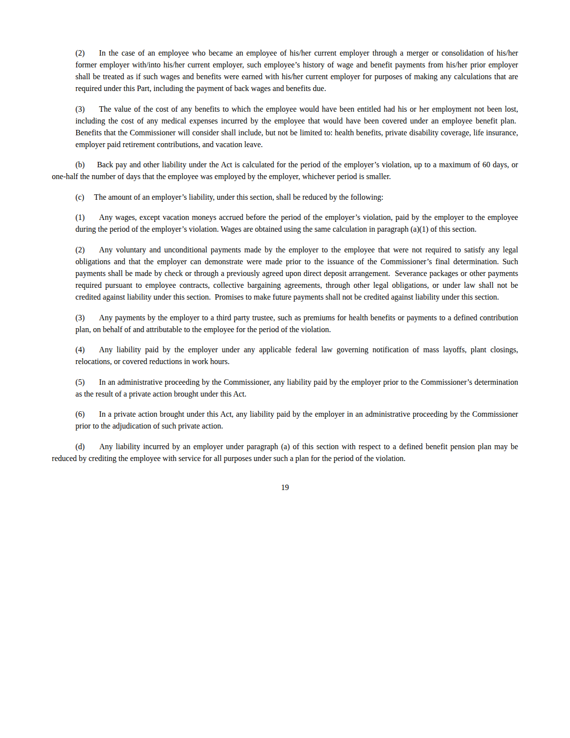(2) In the case of an employee who became an employee of his/her current employer through a merger or consolidation of his/her former employer with/into his/her current employer, such employee’s history of wage and benefit payments from his/her prior employer shall be treated as if such wages and benefits were earned with his/her current employer for purposes of making any calculations that are required under this Part, including the payment of back wages and benefits due.
(3) The value of the cost of any benefits to which the employee would have been entitled had his or her employment not been lost, including the cost of any medical expenses incurred by the employee that would have been covered under an employee benefit plan. Benefits that the Commissioner will consider shall include, but not be limited to: health benefits, private disability coverage, life insurance, employer paid retirement contributions, and vacation leave.
(b) Back pay and other liability under the Act is calculated for the period of the employer’s violation, up to a maximum of 60 days, or one-half the number of days that the employee was employed by the employer, whichever period is smaller.
(c) The amount of an employer’s liability, under this section, shall be reduced by the following:
(1) Any wages, except vacation moneys accrued before the period of the employer’s violation, paid by the employer to the employee during the period of the employer’s violation. Wages are obtained using the same calculation in paragraph (a)(1) of this section.
(2) Any voluntary and unconditional payments made by the employer to the employee that were not required to satisfy any legal obligations and that the employer can demonstrate were made prior to the issuance of the Commissioner’s final determination. Such payments shall be made by check or through a previously agreed upon direct deposit arrangement. Severance packages or other payments required pursuant to employee contracts, collective bargaining agreements, through other legal obligations, or under law shall not be credited against liability under this section. Promises to make future payments shall not be credited against liability under this section.
(3) Any payments by the employer to a third party trustee, such as premiums for health benefits or payments to a defined contribution plan, on behalf of and attributable to the employee for the period of the violation.
(4) Any liability paid by the employer under any applicable federal law governing notification of mass layoffs, plant closings, relocations, or covered reductions in work hours.
(5) In an administrative proceeding by the Commissioner, any liability paid by the employer prior to the Commissioner’s determination as the result of a private action brought under this Act.
(6) In a private action brought under this Act, any liability paid by the employer in an administrative proceeding by the Commissioner prior to the adjudication of such private action.
(d) Any liability incurred by an employer under paragraph (a) of this section with respect to a defined benefit pension plan may be reduced by crediting the employee with service for all purposes under such a plan for the period of the violation.
19